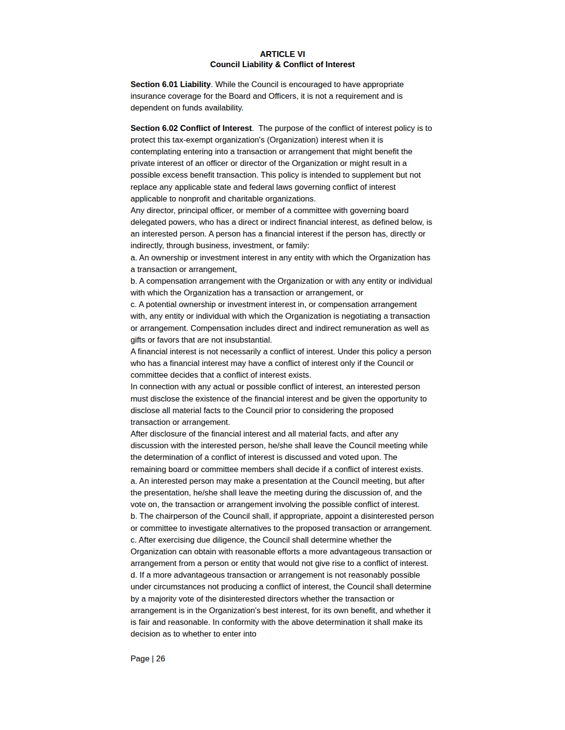ARTICLE VI Council Liability & Conflict of Interest
Section 6.01 Liability. While the Council is encouraged to have appropriate insurance coverage for the Board and Officers, it is not a requirement and is dependent on funds availability.
Section 6.02 Conflict of Interest. The purpose of the conflict of interest policy is to protect this tax-exempt organization's (Organization) interest when it is contemplating entering into a transaction or arrangement that might benefit the private interest of an officer or director of the Organization or might result in a possible excess benefit transaction. This policy is intended to supplement but not replace any applicable state and federal laws governing conflict of interest applicable to nonprofit and charitable organizations.
Any director, principal officer, or member of a committee with governing board delegated powers, who has a direct or indirect financial interest, as defined below, is an interested person. A person has a financial interest if the person has, directly or indirectly, through business, investment, or family:
a. An ownership or investment interest in any entity with which the Organization has a transaction or arrangement,
b. A compensation arrangement with the Organization or with any entity or individual with which the Organization has a transaction or arrangement, or
c. A potential ownership or investment interest in, or compensation arrangement with, any entity or individual with which the Organization is negotiating a transaction or arrangement. Compensation includes direct and indirect remuneration as well as gifts or favors that are not insubstantial.
A financial interest is not necessarily a conflict of interest. Under this policy a person who has a financial interest may have a conflict of interest only if the Council or committee decides that a conflict of interest exists.
In connection with any actual or possible conflict of interest, an interested person must disclose the existence of the financial interest and be given the opportunity to disclose all material facts to the Council prior to considering the proposed transaction or arrangement.
After disclosure of the financial interest and all material facts, and after any discussion with the interested person, he/she shall leave the Council meeting while the determination of a conflict of interest is discussed and voted upon. The remaining board or committee members shall decide if a conflict of interest exists.
a. An interested person may make a presentation at the Council meeting, but after the presentation, he/she shall leave the meeting during the discussion of, and the vote on, the transaction or arrangement involving the possible conflict of interest.
b. The chairperson of the Council shall, if appropriate, appoint a disinterested person or committee to investigate alternatives to the proposed transaction or arrangement.
c. After exercising due diligence, the Council shall determine whether the Organization can obtain with reasonable efforts a more advantageous transaction or arrangement from a person or entity that would not give rise to a conflict of interest.
d. If a more advantageous transaction or arrangement is not reasonably possible under circumstances not producing a conflict of interest, the Council shall determine by a majority vote of the disinterested directors whether the transaction or arrangement is in the Organization's best interest, for its own benefit, and whether it is fair and reasonable. In conformity with the above determination it shall make its decision as to whether to enter into
Page | 26